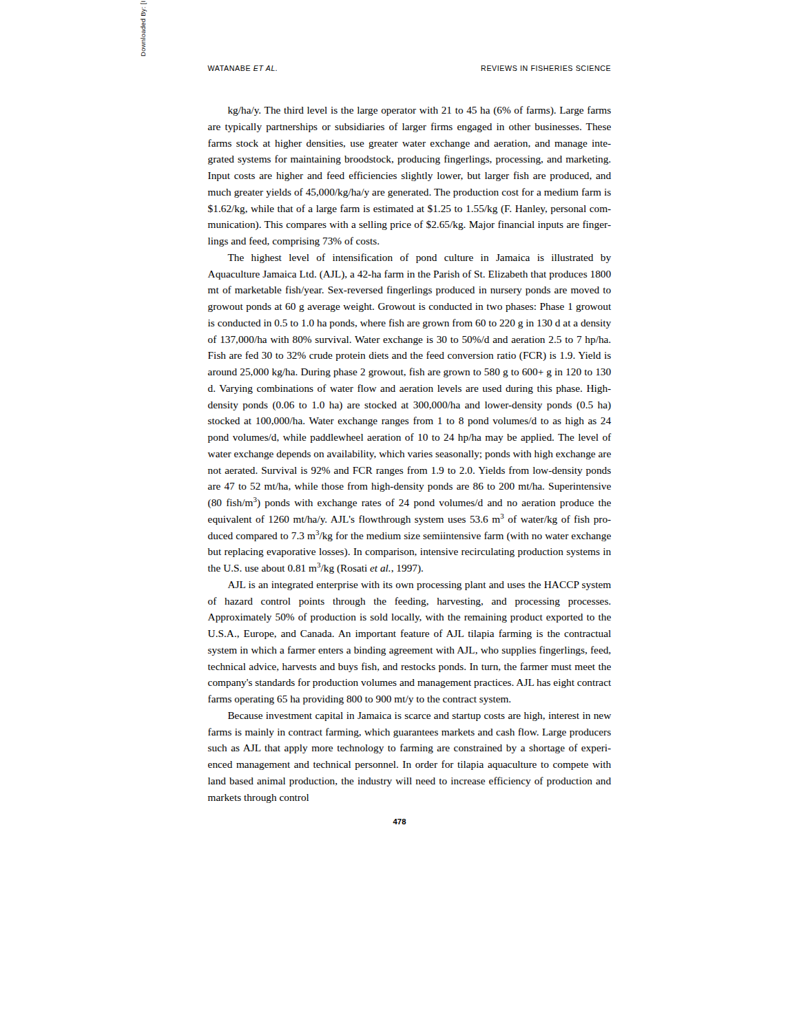Downloaded By: [Ingenta Content Distribution TandF titles] At: 20:03 24 June 2008
WATANABE ET AL. REVIEWS IN FISHERIES SCIENCE
kg/ha/y. The third level is the large operator with 21 to 45 ha (6% of farms). Large farms are typically partnerships or subsidiaries of larger firms engaged in other businesses. These farms stock at higher densities, use greater water exchange and aeration, and manage integrated systems for maintaining broodstock, producing fingerlings, processing, and marketing. Input costs are higher and feed efficiencies slightly lower, but larger fish are produced, and much greater yields of 45,000/kg/ha/y are generated. The production cost for a medium farm is $1.62/kg, while that of a large farm is estimated at $1.25 to 1.55/kg (F. Hanley, personal communication). This compares with a selling price of $2.65/kg. Major financial inputs are fingerlings and feed, comprising 73% of costs.
The highest level of intensification of pond culture in Jamaica is illustrated by Aquaculture Jamaica Ltd. (AJL), a 42-ha farm in the Parish of St. Elizabeth that produces 1800 mt of marketable fish/year. Sex-reversed fingerlings produced in nursery ponds are moved to growout ponds at 60 g average weight. Growout is conducted in two phases: Phase 1 growout is conducted in 0.5 to 1.0 ha ponds, where fish are grown from 60 to 220 g in 130 d at a density of 137,000/ha with 80% survival. Water exchange is 30 to 50%/d and aeration 2.5 to 7 hp/ha. Fish are fed 30 to 32% crude protein diets and the feed conversion ratio (FCR) is 1.9. Yield is around 25,000 kg/ha. During phase 2 growout, fish are grown to 580 g to 600+ g in 120 to 130 d. Varying combinations of water flow and aeration levels are used during this phase. High-density ponds (0.06 to 1.0 ha) are stocked at 300,000/ha and lower-density ponds (0.5 ha) stocked at 100,000/ha. Water exchange ranges from 1 to 8 pond volumes/d to as high as 24 pond volumes/d, while paddlewheel aeration of 10 to 24 hp/ha may be applied. The level of water exchange depends on availability, which varies seasonally; ponds with high exchange are not aerated. Survival is 92% and FCR ranges from 1.9 to 2.0. Yields from low-density ponds are 47 to 52 mt/ha, while those from high-density ponds are 86 to 200 mt/ha. Superintensive (80 fish/m3) ponds with exchange rates of 24 pond volumes/d and no aeration produce the equivalent of 1260 mt/ha/y. AJL's flowthrough system uses 53.6 m3 of water/kg of fish produced compared to 7.3 m3/kg for the medium size semiintensive farm (with no water exchange but replacing evaporative losses). In comparison, intensive recirculating production systems in the U.S. use about 0.81 m3/kg (Rosati et al., 1997).
AJL is an integrated enterprise with its own processing plant and uses the HACCP system of hazard control points through the feeding, harvesting, and processing processes. Approximately 50% of production is sold locally, with the remaining product exported to the U.S.A., Europe, and Canada. An important feature of AJL tilapia farming is the contractual system in which a farmer enters a binding agreement with AJL, who supplies fingerlings, feed, technical advice, harvests and buys fish, and restocks ponds. In turn, the farmer must meet the company's standards for production volumes and management practices. AJL has eight contract farms operating 65 ha providing 800 to 900 mt/y to the contract system.
Because investment capital in Jamaica is scarce and startup costs are high, interest in new farms is mainly in contract farming, which guarantees markets and cash flow. Large producers such as AJL that apply more technology to farming are constrained by a shortage of experienced management and technical personnel. In order for tilapia aquaculture to compete with land based animal production, the industry will need to increase efficiency of production and markets through control
478